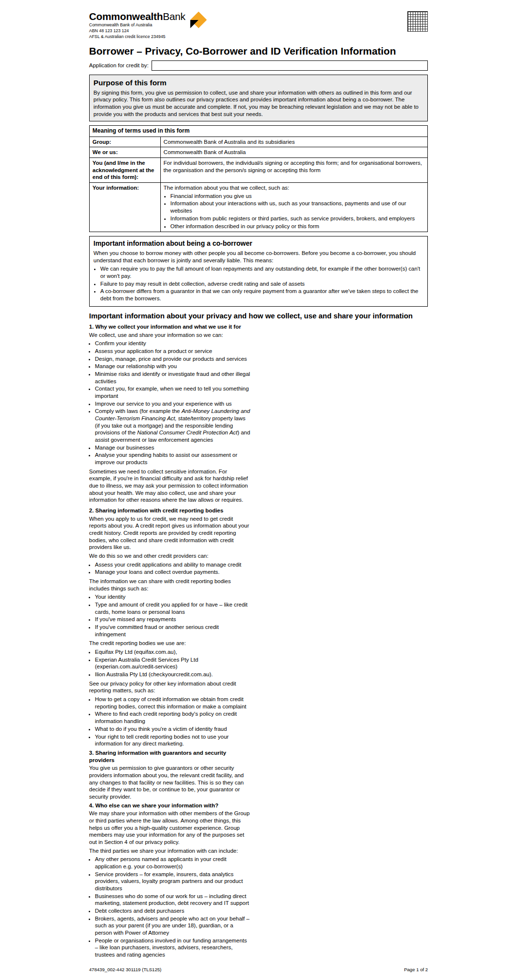CommonwealthBank
Commonwealth Bank of Australia
ABN 48 123 123 124
AFSL & Australian credit licence 234945
Borrower – Privacy, Co-Borrower and ID Verification Information
Application for credit by:
Purpose of this form
By signing this form, you give us permission to collect, use and share your information with others as outlined in this form and our privacy policy. This form also outlines our privacy practices and provides important information about being a co-borrower. The information you give us must be accurate and complete. If not, you may be breaching relevant legislation and we may not be able to provide you with the products and services that best suit your needs.
| Meaning of terms used in this form |
| --- |
| Group: | Commonwealth Bank of Australia and its subsidiaries |
| We or us: | Commonwealth Bank of Australia |
| You (and I/me in the acknowledgment at the end of this form): | For individual borrowers, the individual/s signing or accepting this form; and for organisational borrowers, the organisation and the person/s signing or accepting this form |
| Your information: | The information about you that we collect, such as: Financial information you give us Information about your interactions with us, such as your transactions, payments and use of our websites Information from public registers or third parties, such as service providers, brokers, and employers Other information described in our privacy policy or this form |
Important information about being a co-borrower
When you choose to borrow money with other people you all become co-borrowers. Before you become a co-borrower, you should understand that each borrower is jointly and severally liable. This means:
We can require you to pay the full amount of loan repayments and any outstanding debt, for example if the other borrower(s) can't or won't pay.
Failure to pay may result in debt collection, adverse credit rating and sale of assets
A co-borrower differs from a guarantor in that we can only require payment from a guarantor after we've taken steps to collect the debt from the borrowers.
Important information about your privacy and how we collect, use and share your information
1. Why we collect your information and what we use it for
We collect, use and share your information so we can:
Confirm your identity
Assess your application for a product or service
Design, manage, price and provide our products and services
Manage our relationship with you
Minimise risks and identify or investigate fraud and other illegal activities
Contact you, for example, when we need to tell you something important
Improve our service to you and your experience with us
Comply with laws (for example the Anti-Money Laundering and Counter-Terrorism Financing Act, state/territory property laws (if you take out a mortgage) and the responsible lending provisions of the National Consumer Credit Protection Act) and assist government or law enforcement agencies
Manage our businesses
Analyse your spending habits to assist our assessment or improve our products
Sometimes we need to collect sensitive information. For example, if you're in financial difficulty and ask for hardship relief due to illness, we may ask your permission to collect information about your health. We may also collect, use and share your information for other reasons where the law allows or requires.
2. Sharing information with credit reporting bodies
When you apply to us for credit, we may need to get credit reports about you. A credit report gives us information about your credit history. Credit reports are provided by credit reporting bodies, who collect and share credit information with credit providers like us.
We do this so we and other credit providers can:
Assess your credit applications and ability to manage credit
Manage your loans and collect overdue payments.
The information we can share with credit reporting bodies includes things such as:
Your identity
Type and amount of credit you applied for or have – like credit cards, home loans or personal loans
If you've missed any repayments
If you've committed fraud or another serious credit infringement
The credit reporting bodies we use are:
Equifax Pty Ltd (equifax.com.au),
Experian Australia Credit Services Pty Ltd (experian.com.au/credit-services)
Ilion Australia Pty Ltd (checkyourcredit.com.au).
See our privacy policy for other key information about credit reporting matters, such as:
How to get a copy of credit information we obtain from credit reporting bodies, correct this information or make a complaint
Where to find each credit reporting body's policy on credit information handling
What to do if you think you're a victim of identity fraud
Your right to tell credit reporting bodies not to use your information for any direct marketing.
3. Sharing information with guarantors and security providers
You give us permission to give guarantors or other security providers information about you, the relevant credit facility, and any changes to that facility or new facilities. This is so they can decide if they want to be, or continue to be, your guarantor or security provider.
4. Who else can we share your information with?
We may share your information with other members of the Group or third parties where the law allows. Among other things, this helps us offer you a high-quality customer experience. Group members may use your information for any of the purposes set out in Section 4 of our privacy policy.
The third parties we share your information with can include:
Any other persons named as applicants in your credit application e.g. your co-borrower(s)
Service providers – for example, insurers, data analytics providers, valuers, loyalty program partners and our product distributors
Businesses who do some of our work for us – including direct marketing, statement production, debt recovery and IT support
Debt collectors and debt purchasers
Brokers, agents, advisers and people who act on your behalf – such as your parent (if you are under 18), guardian, or a person with Power of Attorney
People or organisations involved in our funding arrangements – like loan purchasers, investors, advisers, researchers, trustees and rating agencies
478439_002-442 301119 (TLS125)
Page 1 of 2